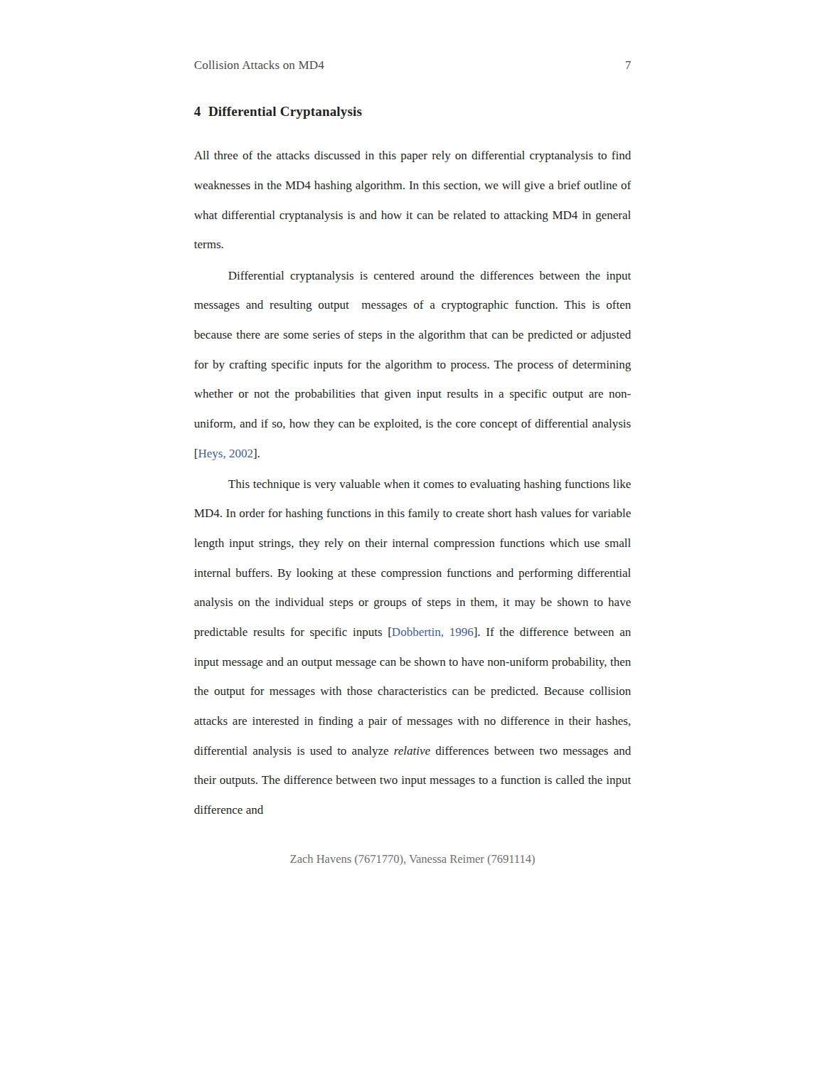Collision Attacks on MD4 7
4 Differential Cryptanalysis
All three of the attacks discussed in this paper rely on differential cryptanalysis to find weaknesses in the MD4 hashing algorithm. In this section, we will give a brief outline of what differential cryptanalysis is and how it can be related to attacking MD4 in general terms.
Differential cryptanalysis is centered around the differences between the input messages and resulting output messages of a cryptographic function. This is often because there are some series of steps in the algorithm that can be predicted or adjusted for by crafting specific inputs for the algorithm to process. The process of determining whether or not the probabilities that given input results in a specific output are non-uniform, and if so, how they can be exploited, is the core concept of differential analysis [Heys, 2002].
This technique is very valuable when it comes to evaluating hashing functions like MD4. In order for hashing functions in this family to create short hash values for variable length input strings, they rely on their internal compression functions which use small internal buffers. By looking at these compression functions and performing differential analysis on the individual steps or groups of steps in them, it may be shown to have predictable results for specific inputs [Dobbertin, 1996]. If the difference between an input message and an output message can be shown to have non-uniform probability, then the output for messages with those characteristics can be predicted. Because collision attacks are interested in finding a pair of messages with no difference in their hashes, differential analysis is used to analyze relative differences between two messages and their outputs. The difference between two input messages to a function is called the input difference and
Zach Havens (7671770), Vanessa Reimer (7691114)